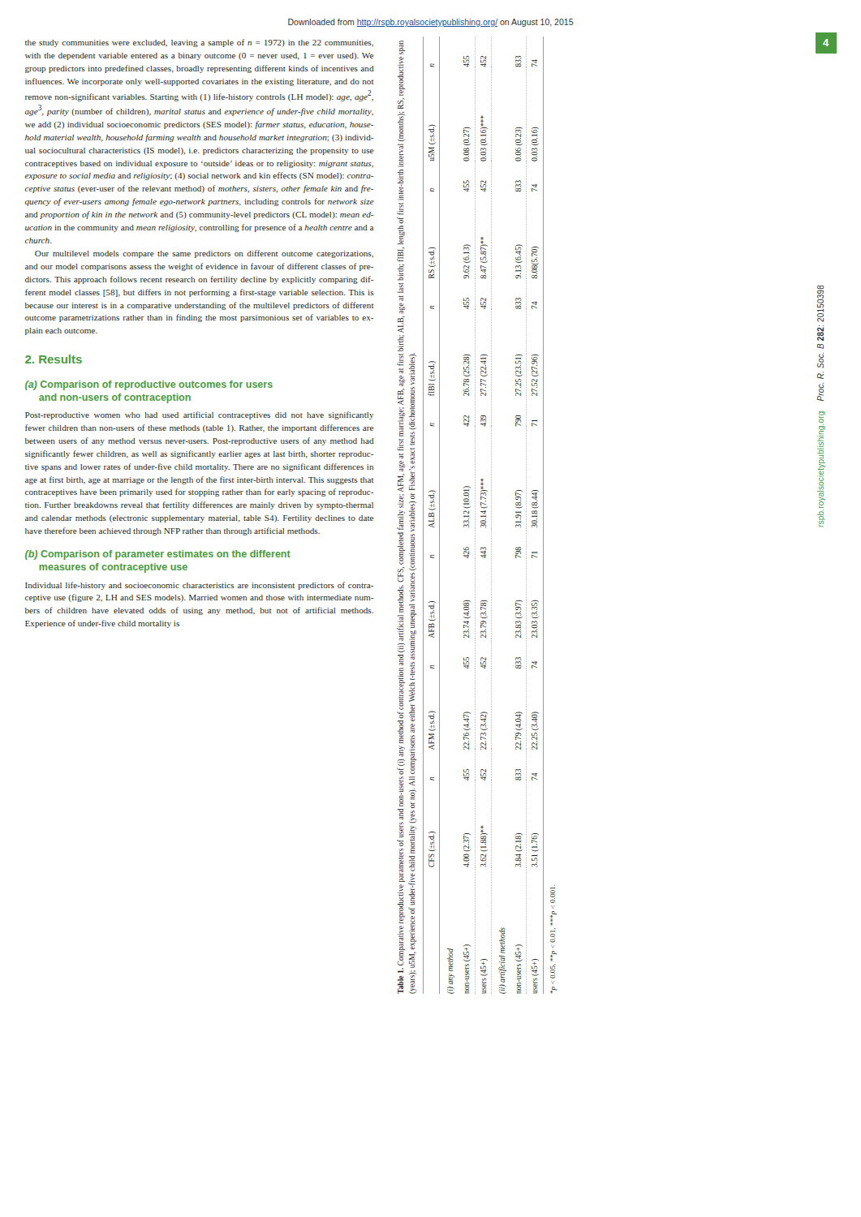Downloaded from http://rspb.royalsocietypublishing.org/ on August 10, 2015
4
rspb.royalsocietypublishing.org Proc. R. Soc. B 282: 20150398
the study communities were excluded, leaving a sample of n = 1972) in the 22 communities, with the dependent variable entered as a binary outcome (0 = never used, 1 = ever used). We group predictors into predefined classes, broadly representing different kinds of incentives and influences. We incorporate only well-supported covariates in the existing literature, and do not remove non-significant variables. Starting with (1) life-history controls (LH model): age, age2, age3, parity (number of children), marital status and experience of under-five child mortality, we add (2) individual socioeconomic predictors (SES model): farmer status, education, household material wealth, household farming wealth and household market integration; (3) individual sociocultural characteristics (IS model), i.e. predictors characterizing the propensity to use contraceptives based on individual exposure to ‘outside’ ideas or to religiosity: migrant status, exposure to social media and religiosity; (4) social network and kin effects (SN model): contraceptive status (ever-user of the relevant method) of mothers, sisters, other female kin and frequency of ever-users among female ego-network partners, including controls for network size and proportion of kin in the network and (5) community-level predictors (CL model): mean education in the community and mean religiosity, controlling for presence of a health centre and a church.
Our multilevel models compare the same predictors on different outcome categorizations, and our model comparisons assess the weight of evidence in favour of different classes of predictors. This approach follows recent research on fertility decline by explicitly comparing different model classes [58], but differs in not performing a first-stage variable selection. This is because our interest is in a comparative understanding of the multilevel predictors of different outcome parametrizations rather than in finding the most parsimonious set of variables to explain each outcome.
2. Results
(a) Comparison of reproductive outcomes for users
and non-users of contraception
Post-reproductive women who had used artificial contraceptives did not have significantly fewer children than non-users of these methods (table 1). Rather, the important differences are between users of any method versus never-users. Post-reproductive users of any method had significantly fewer children, as well as significantly earlier ages at last birth, shorter reproductive spans and lower rates of under-five child mortality. There are no significant differences in age at first birth, age at marriage or the length of the first inter-birth interval. This suggests that contraceptives have been primarily used for stopping rather than for early spacing of reproduction. Further breakdowns reveal that fertility differences are mainly driven by sympto-thermal and calendar methods (electronic supplementary material, table S4). Fertility declines to date have therefore been achieved through NFP rather than through artificial methods.
(b) Comparison of parameter estimates on the different
measures of contraceptive use
Individual life-history and socioeconomic characteristics are inconsistent predictors of contraceptive use (figure 2, LH and SES models). Married women and those with intermediate numbers of children have elevated odds of using any method, but not of artificial methods. Experience of under-five child mortality is
Table 1. Comparative reproductive parameters of users and non-users of (i) any method of contraception and (ii) artificial methods. CFS, completed family size; AFM, age at first marriage; AFB, age at first birth; ALB, age at last birth; fIBI, length of first inter-birth interval (months); RS, reproductive span (years); u5M, experience of under-five child mortality (yes or no). All comparisons are either Welch t -tests assuming unequal variances (continuous variables) or Fisher’s exact tests (dichotomous variables).
| | CFS (±s.d.) | n | AFM (±s.d.) | n | AFB (±s.d.) | n | ALB (±s.d.) | n | fIBI (±s.d.) | n | RS (±s.d.) | n | u5M (±s.d.) | n |
| --- | --- | --- | --- | --- | --- | --- | --- | --- | --- | --- | --- | --- | --- | --- |
| (i) any method |
| non-users (45+) | 4.00 (2.37) | 455 | 22.76 (4.47) | 455 | 23.74 (4.08) | 426 | 33.12 (10.01) | 422 | 26.78 (25.28) | 455 | 9.62 (6.13) | 455 | 0.08 (0.27) | 455 |
| users (45+) | 3.62 (1.88)** | 452 | 22.73 (3.42) | 452 | 23.79 (3.78) | 443 | 30.14 (7.73)*** | 439 | 27.77 (22.41) | 452 | 8.47 (5.87)** | 452 | 0.03 (0.16)*** | 452 |
| (ii) artificial methods |
| non-users (45+) | 3.84 (2.18) | 833 | 22.79 (4.04) | 833 | 23.83 (3.97) | 798 | 31.91 (8.97) | 790 | 27.25 (23.51) | 833 | 9.13 (6.45) | 833 | 0.06 (0.23) | 833 |
| users (45+) | 3.51 (1.76) | 74 | 22.25 (3.40) | 74 | 23.03 (3.35) | 71 | 30.18 (8.44) | 71 | 27.52 (27.96) | 74 | 8.08(5.70) | 74 | 0.03 (0.16) | 74 |
*p < 0.05, **p < 0.01, ***p < 0.001.